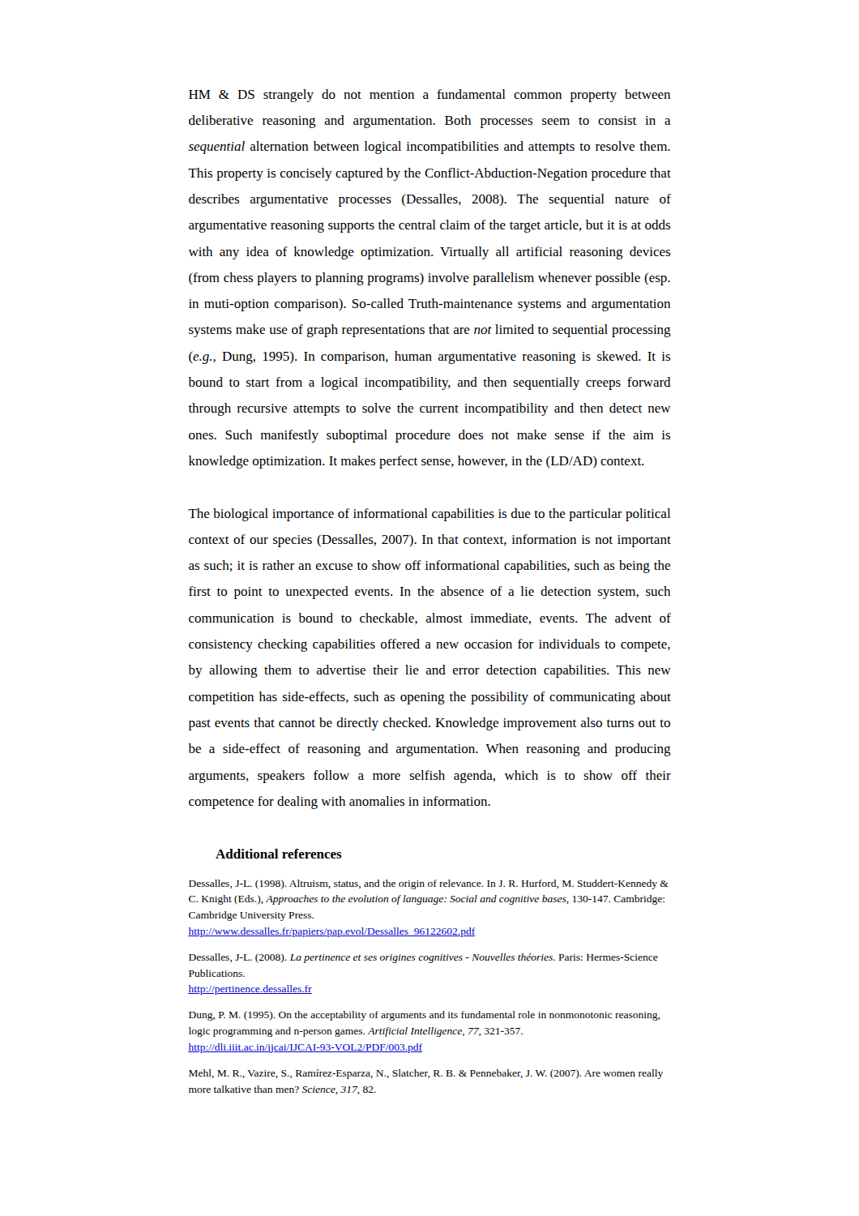HM & DS strangely do not mention a fundamental common property between deliberative reasoning and argumentation. Both processes seem to consist in a sequential alternation between logical incompatibilities and attempts to resolve them. This property is concisely captured by the Conflict-Abduction-Negation procedure that describes argumentative processes (Dessalles, 2008). The sequential nature of argumentative reasoning supports the central claim of the target article, but it is at odds with any idea of knowledge optimization. Virtually all artificial reasoning devices (from chess players to planning programs) involve parallelism whenever possible (esp. in muti-option comparison). So-called Truth-maintenance systems and argumentation systems make use of graph representations that are not limited to sequential processing (e.g., Dung, 1995). In comparison, human argumentative reasoning is skewed. It is bound to start from a logical incompatibility, and then sequentially creeps forward through recursive attempts to solve the current incompatibility and then detect new ones. Such manifestly suboptimal procedure does not make sense if the aim is knowledge optimization. It makes perfect sense, however, in the (LD/AD) context.
The biological importance of informational capabilities is due to the particular political context of our species (Dessalles, 2007). In that context, information is not important as such; it is rather an excuse to show off informational capabilities, such as being the first to point to unexpected events. In the absence of a lie detection system, such communication is bound to checkable, almost immediate, events. The advent of consistency checking capabilities offered a new occasion for individuals to compete, by allowing them to advertise their lie and error detection capabilities. This new competition has side-effects, such as opening the possibility of communicating about past events that cannot be directly checked. Knowledge improvement also turns out to be a side-effect of reasoning and argumentation. When reasoning and producing arguments, speakers follow a more selfish agenda, which is to show off their competence for dealing with anomalies in information.
Additional references
Dessalles, J-L. (1998). Altruism, status, and the origin of relevance. In J. R. Hurford, M. Studdert-Kennedy & C. Knight (Eds.), Approaches to the evolution of language: Social and cognitive bases, 130-147. Cambridge: Cambridge University Press.
http://www.dessalles.fr/papiers/pap.evol/Dessalles_96122602.pdf
Dessalles, J-L. (2008). La pertinence et ses origines cognitives - Nouvelles théories. Paris: Hermes-Science Publications.
http://pertinence.dessalles.fr
Dung, P. M. (1995). On the acceptability of arguments and its fundamental role in nonmonotonic reasoning, logic programming and n-person games. Artificial Intelligence, 77, 321-357.
http://dli.iiit.ac.in/ijcai/IJCAI-93-VOL2/PDF/003.pdf
Mehl, M. R., Vazire, S., Ramírez-Esparza, N., Slatcher, R. B. & Pennebaker, J. W. (2007). Are women really more talkative than men? Science, 317, 82.